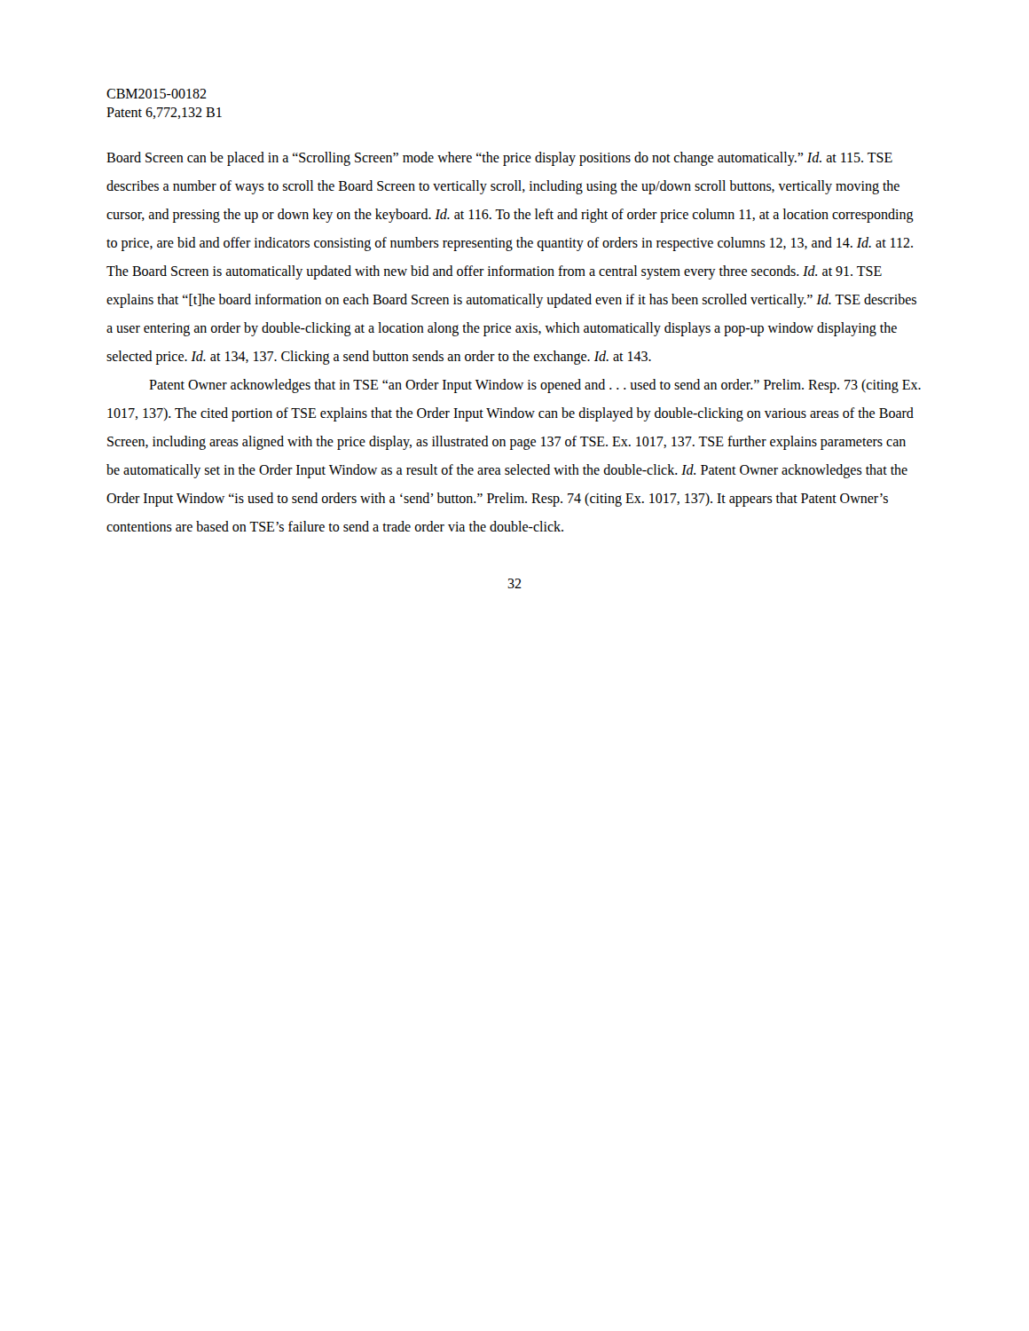CBM2015-00182
Patent 6,772,132 B1
Board Screen can be placed in a “Scrolling Screen” mode where “the price display positions do not change automatically.” Id. at 115. TSE describes a number of ways to scroll the Board Screen to vertically scroll, including using the up/down scroll buttons, vertically moving the cursor, and pressing the up or down key on the keyboard. Id. at 116. To the left and right of order price column 11, at a location corresponding to price, are bid and offer indicators consisting of numbers representing the quantity of orders in respective columns 12, 13, and 14. Id. at 112. The Board Screen is automatically updated with new bid and offer information from a central system every three seconds. Id. at 91. TSE explains that “[t]he board information on each Board Screen is automatically updated even if it has been scrolled vertically.” Id. TSE describes a user entering an order by double-clicking at a location along the price axis, which automatically displays a pop-up window displaying the selected price. Id. at 134, 137. Clicking a send button sends an order to the exchange. Id. at 143.
Patent Owner acknowledges that in TSE “an Order Input Window is opened and . . . used to send an order.” Prelim. Resp. 73 (citing Ex. 1017, 137). The cited portion of TSE explains that the Order Input Window can be displayed by double-clicking on various areas of the Board Screen, including areas aligned with the price display, as illustrated on page 137 of TSE. Ex. 1017, 137. TSE further explains parameters can be automatically set in the Order Input Window as a result of the area selected with the double-click. Id. Patent Owner acknowledges that the Order Input Window “is used to send orders with a ‘send’ button.” Prelim. Resp. 74 (citing Ex. 1017, 137). It appears that Patent Owner’s contentions are based on TSE’s failure to send a trade order via the double-click.
32